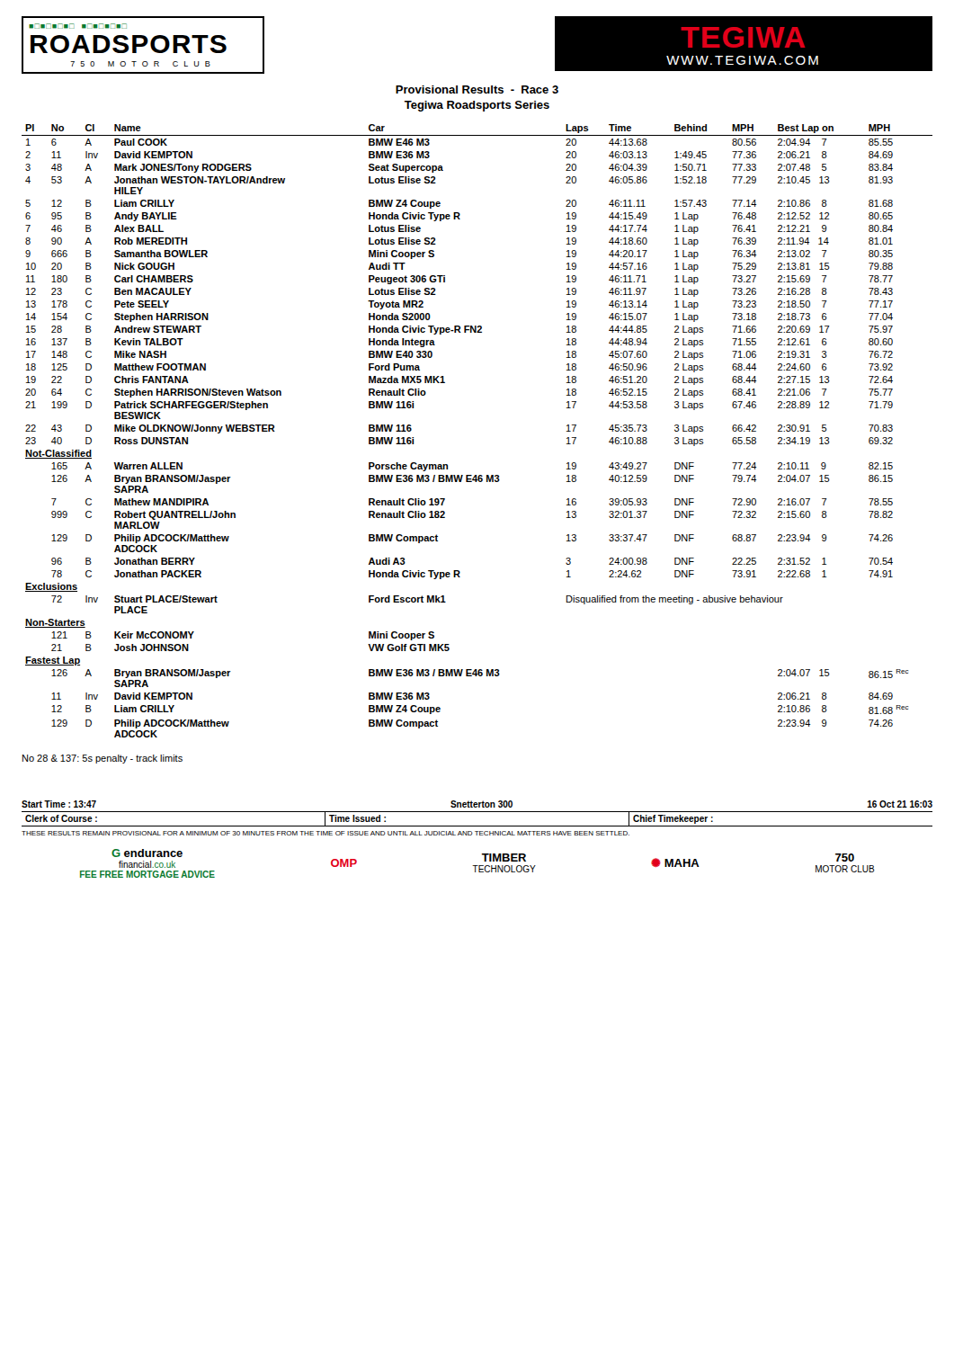■□■□■□■□ ■□■□■□■□
ROADSPORTS
750 MOTOR CLUB
TEGIWA
WWW.TEGIWA.COM
Provisional Results - Race 3
Tegiwa Roadsports Series
| Pl | No | Cl | Name | Car | Laps | Time | Behind | MPH | Best Lap on | MPH |
| --- | --- | --- | --- | --- | --- | --- | --- | --- | --- | --- |
| 1 | 6 | A | Paul COOK | BMW E46 M3 | 20 | 44:13.68 | | 80.56 | 2:04.94 7 | 85.55 |
| 2 | 11 | Inv | David KEMPTON | BMW E36 M3 | 20 | 46:03.13 | 1:49.45 | 77.36 | 2:06.21 8 | 84.69 |
| 3 | 48 | A | Mark JONES/Tony RODGERS | Seat Supercopa | 20 | 46:04.39 | 1:50.71 | 77.33 | 2:07.48 5 | 83.84 |
| 4 | 53 | A | Jonathan WESTON-TAYLOR/Andrew HILEY | Lotus Elise S2 | 20 | 46:05.86 | 1:52.18 | 77.29 | 2:10.45 13 | 81.93 |
| 5 | 12 | B | Liam CRILLY | BMW Z4 Coupe | 20 | 46:11.11 | 1:57.43 | 77.14 | 2:10.86 8 | 81.68 |
| 6 | 95 | B | Andy BAYLIE | Honda Civic Type R | 19 | 44:15.49 | 1 Lap | 76.48 | 2:12.52 12 | 80.65 |
| 7 | 46 | B | Alex BALL | Lotus Elise | 19 | 44:17.74 | 1 Lap | 76.41 | 2:12.21 9 | 80.84 |
| 8 | 90 | A | Rob MEREDITH | Lotus Elise S2 | 19 | 44:18.60 | 1 Lap | 76.39 | 2:11.94 14 | 81.01 |
| 9 | 666 | B | Samantha BOWLER | Mini Cooper S | 19 | 44:20.17 | 1 Lap | 76.34 | 2:13.02 7 | 80.35 |
| 10 | 20 | B | Nick GOUGH | Audi TT | 19 | 44:57.16 | 1 Lap | 75.29 | 2:13.81 15 | 79.88 |
| 11 | 180 | B | Carl CHAMBERS | Peugeot 306 GTi | 19 | 46:11.71 | 1 Lap | 73.27 | 2:15.69 7 | 78.77 |
| 12 | 23 | C | Ben MACAULEY | Lotus Elise S2 | 19 | 46:11.97 | 1 Lap | 73.26 | 2:16.28 8 | 78.43 |
| 13 | 178 | C | Pete SEELY | Toyota MR2 | 19 | 46:13.14 | 1 Lap | 73.23 | 2:18.50 7 | 77.17 |
| 14 | 154 | C | Stephen HARRISON | Honda S2000 | 19 | 46:15.07 | 1 Lap | 73.18 | 2:18.73 6 | 77.04 |
| 15 | 28 | B | Andrew STEWART | Honda Civic Type-R FN2 | 18 | 44:44.85 | 2 Laps | 71.66 | 2:20.69 17 | 75.97 |
| 16 | 137 | B | Kevin TALBOT | Honda Integra | 18 | 44:48.94 | 2 Laps | 71.55 | 2:12.61 6 | 80.60 |
| 17 | 148 | C | Mike NASH | BMW E40 330 | 18 | 45:07.60 | 2 Laps | 71.06 | 2:19.31 3 | 76.72 |
| 18 | 125 | D | Matthew FOOTMAN | Ford Puma | 18 | 46:50.96 | 2 Laps | 68.44 | 2:24.60 6 | 73.92 |
| 19 | 22 | D | Chris FANTANA | Mazda MX5 MK1 | 18 | 46:51.20 | 2 Laps | 68.44 | 2:27.15 13 | 72.64 |
| 20 | 64 | C | Stephen HARRISON/Steven Watson | Renault Clio | 18 | 46:52.15 | 2 Laps | 68.41 | 2:21.06 7 | 75.77 |
| 21 | 199 | D | Patrick SCHARFEGGER/Stephen BESWICK | BMW 116i | 17 | 44:53.58 | 3 Laps | 67.46 | 2:28.89 12 | 71.79 |
| 22 | 43 | D | Mike OLDKNOW/Jonny WEBSTER | BMW 116 | 17 | 45:35.73 | 3 Laps | 66.42 | 2:30.91 5 | 70.83 |
| 23 | 40 | D | Ross DUNSTAN | BMW 116i | 17 | 46:10.88 | 3 Laps | 65.58 | 2:34.19 13 | 69.32 |
| Not-Classified |
| | 165 | A | Warren ALLEN | Porsche Cayman | 19 | 43:49.27 | DNF | 77.24 | 2:10.11 9 | 82.15 |
| | 126 | A | Bryan BRANSOM/Jasper SAPRA | BMW E36 M3 / BMW E46 M3 | 18 | 40:12.59 | DNF | 79.74 | 2:04.07 15 | 86.15 |
| | 7 | C | Mathew MANDIPIRA | Renault Clio 197 | 16 | 39:05.93 | DNF | 72.90 | 2:16.07 7 | 78.55 |
| | 999 | C | Robert QUANTRELL/John MARLOW | Renault Clio 182 | 13 | 32:01.37 | DNF | 72.32 | 2:15.60 8 | 78.82 |
| | 129 | D | Philip ADCOCK/Matthew ADCOCK | BMW Compact | 13 | 33:37.47 | DNF | 68.87 | 2:23.94 9 | 74.26 |
| | 96 | B | Jonathan BERRY | Audi A3 | 3 | 24:00.98 | DNF | 22.25 | 2:31.52 1 | 70.54 |
| | 78 | C | Jonathan PACKER | Honda Civic Type R | 1 | 2:24.62 | DNF | 73.91 | 2:22.68 1 | 74.91 |
| Exclusions |
| | 72 | Inv | Stuart PLACE/Stewart PLACE | Ford Escort Mk1 | Disqualified from the meeting - abusive behaviour |
| Non-Starters |
| | 121 | B | Keir McCONOMY | Mini Cooper S | |
| | 21 | B | Josh JOHNSON | VW Golf GTI MK5 | |
| Fastest Lap |
| | 126 | A | Bryan BRANSOM/Jasper SAPRA | BMW E36 M3 / BMW E46 M3 | | | | | 2:04.07 15 | 86.15 Rec |
| | 11 | Inv | David KEMPTON | BMW E36 M3 | | | | | 2:06.21 8 | 84.69 |
| | 12 | B | Liam CRILLY | BMW Z4 Coupe | | | | | 2:10.86 8 | 81.68 Rec |
| | 129 | D | Philip ADCOCK/Matthew ADCOCK | BMW Compact | | | | | 2:23.94 9 | 74.26 |
No 28 & 137: 5s penalty - track limits
Start Time : 13:47
Snetterton 300
16 Oct 21 16:03
Clerk of Course :
Time Issued :
Chief Timekeeper :
THESE RESULTS REMAIN PROVISIONAL FOR A MINIMUM OF 30 MINUTES FROM THE TIME OF ISSUE AND UNTIL ALL JUDICIAL AND TECHNICAL MATTERS HAVE BEEN SETTLED.
G endurance
financial.co.uk
FEE FREE MORTGAGE ADVICE
OMP
TIMBER
TECHNOLOGY
✺ MAHA
750
MOTOR CLUB